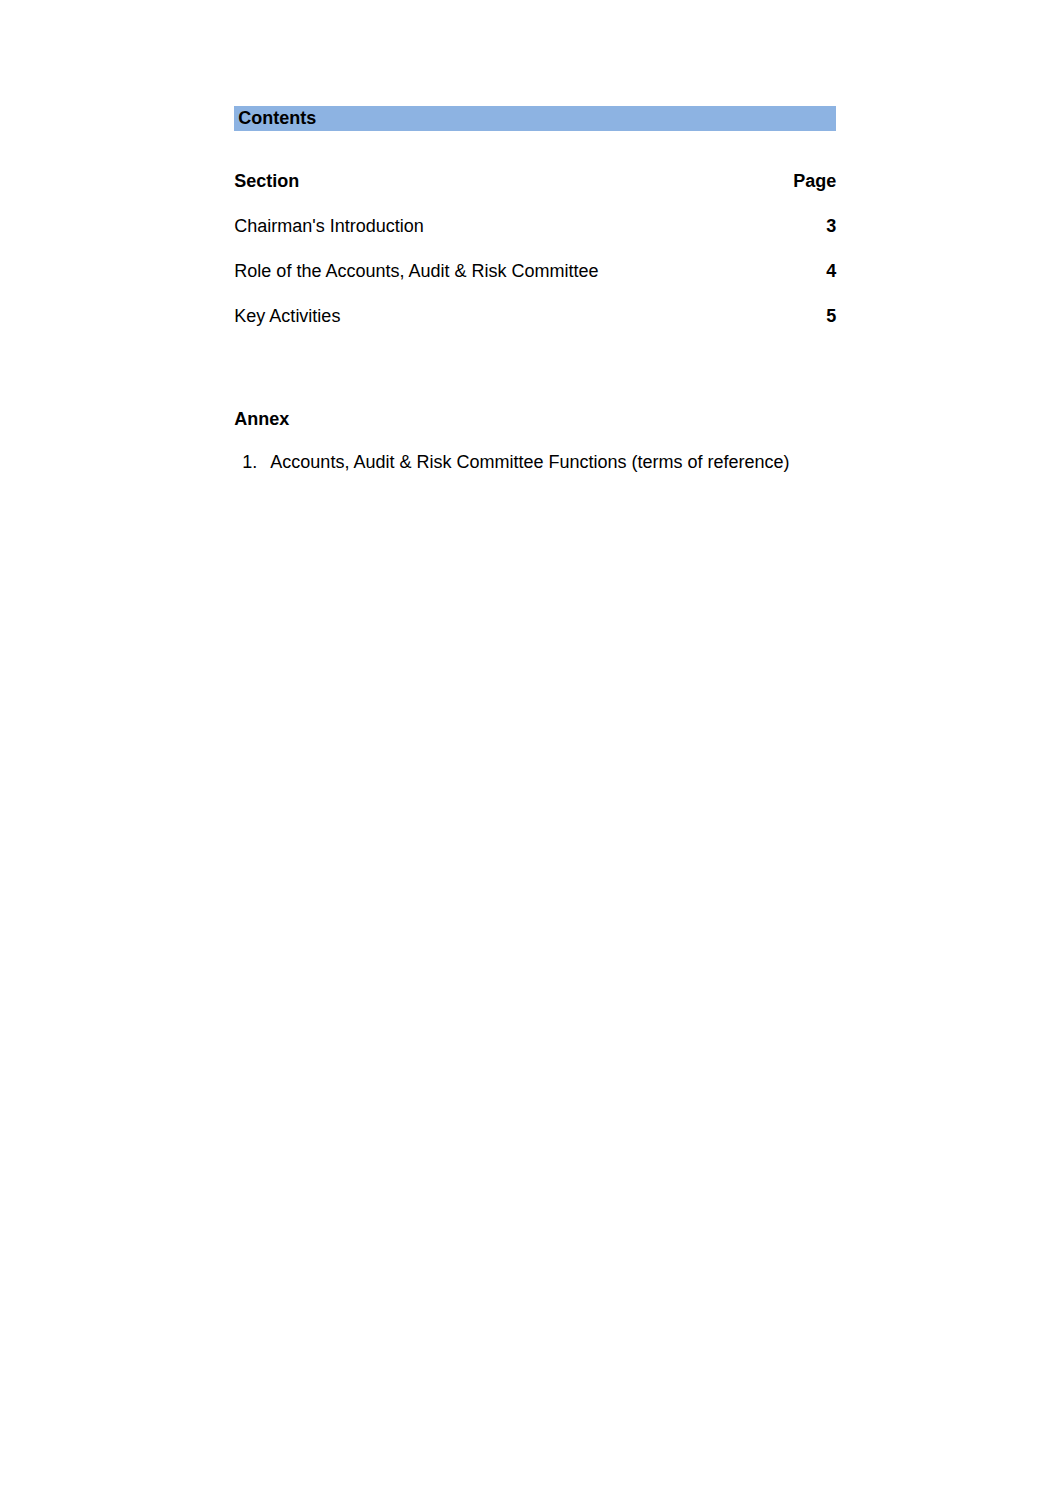Contents
| Section | Page |
| Chairman's Introduction | 3 |
| Role of the Accounts, Audit & Risk Committee | 4 |
| Key Activities | 5 |
Annex
Accounts, Audit & Risk Committee Functions (terms of reference)